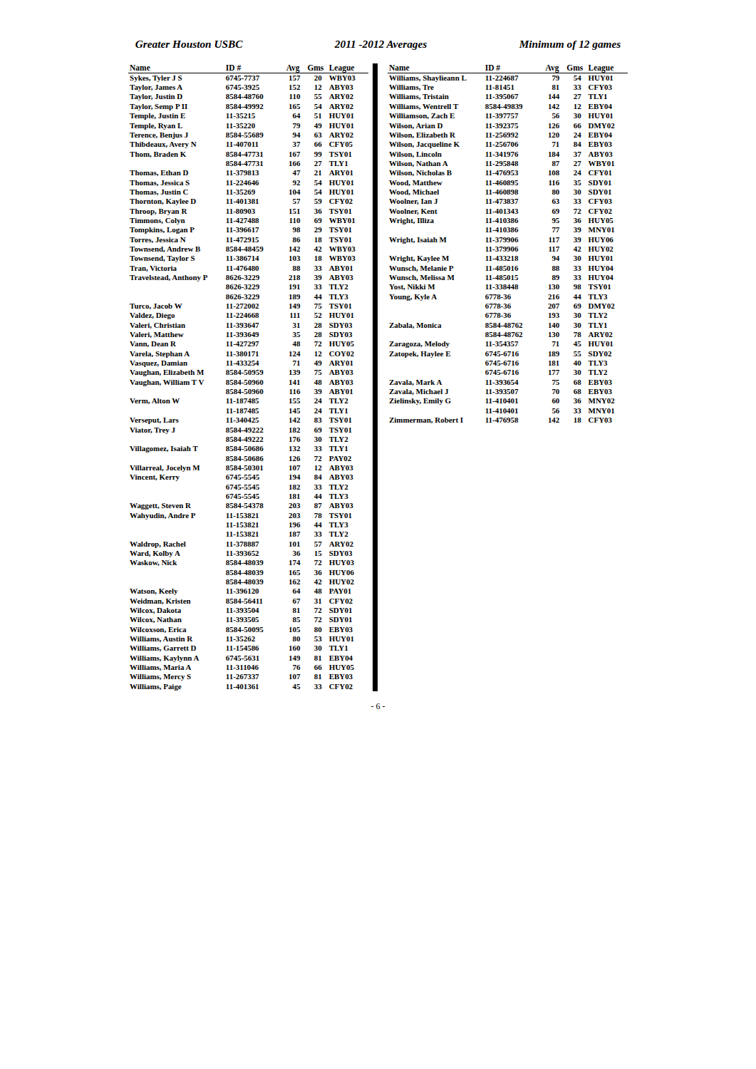Greater Houston USBC
2011 -2012 Averages
Minimum of 12 games
| Name | ID # | Avg | Gms | League |
| --- | --- | --- | --- | --- |
| Sykes, Tyler J S | 6745-7737 | 157 | 20 | WBY03 |
| Taylor, James A | 6745-3925 | 152 | 12 | ABY03 |
| Taylor, Justin D | 8584-48760 | 110 | 55 | ARY02 |
| Taylor, Semp P II | 8584-49992 | 165 | 54 | ARY02 |
| Temple, Justin E | 11-35215 | 64 | 51 | HUY01 |
| Temple, Ryan L | 11-35220 | 79 | 49 | HUY01 |
| Terence, Benjus J | 8584-55689 | 94 | 63 | ARY02 |
| Thibdeaux, Avery N | 11-407011 | 37 | 66 | CFY05 |
| Thom, Braden K | 8584-47731 | 167 | 99 | TSY01 |
| | 8584-47731 | 166 | 27 | TLY1 |
| Thomas, Ethan D | 11-379813 | 47 | 21 | ARY01 |
| Thomas, Jessica S | 11-224646 | 92 | 54 | HUY01 |
| Thomas, Justin C | 11-35269 | 104 | 54 | HUY01 |
| Thornton, Kaylee D | 11-401381 | 57 | 59 | CFY02 |
| Throop, Bryan R | 11-80903 | 151 | 36 | TSY01 |
| Timmons, Colyn | 11-427488 | 110 | 69 | WBY01 |
| Tompkins, Logan P | 11-396617 | 98 | 29 | TSY01 |
| Torres, Jessica N | 11-472915 | 86 | 18 | TSY01 |
| Townsend, Andrew B | 8584-48459 | 142 | 42 | WBY03 |
| Townsend, Taylor S | 11-386714 | 103 | 18 | WBY03 |
| Tran, Victoria | 11-476480 | 88 | 33 | ABY01 |
| Travelstead, Anthony P | 8626-3229 | 218 | 39 | ABY03 |
| | 8626-3229 | 191 | 33 | TLY2 |
| | 8626-3229 | 189 | 44 | TLY3 |
| Turco, Jacob W | 11-272002 | 149 | 75 | TSY01 |
| Valdez, Diego | 11-224668 | 111 | 52 | HUY01 |
| Valeri, Christian | 11-393647 | 31 | 28 | SDY03 |
| Valeri, Matthew | 11-393649 | 35 | 28 | SDY03 |
| Vann, Dean R | 11-427297 | 48 | 72 | HUY05 |
| Varela, Stephan A | 11-380171 | 124 | 12 | COY02 |
| Vasquez, Damian | 11-433254 | 71 | 49 | ARY01 |
| Vaughan, Elizabeth M | 8584-50959 | 139 | 75 | ABY03 |
| Vaughan, William T V | 8584-50960 | 141 | 48 | ABY03 |
| | 8584-50960 | 116 | 39 | ABY01 |
| Verm, Alton W | 11-187485 | 155 | 24 | TLY2 |
| | 11-187485 | 145 | 24 | TLY1 |
| Verseput, Lars | 11-340425 | 142 | 83 | TSY01 |
| Viator, Trey J | 8584-49222 | 182 | 69 | TSY01 |
| | 8584-49222 | 176 | 30 | TLY2 |
| Villagomez, Isaiah T | 8584-50686 | 132 | 33 | TLY1 |
| | 8584-50686 | 126 | 72 | PAY02 |
| Villarreal, Jocelyn M | 8584-50301 | 107 | 12 | ABY03 |
| Vincent, Kerry | 6745-5545 | 194 | 84 | ABY03 |
| | 6745-5545 | 182 | 33 | TLY2 |
| | 6745-5545 | 181 | 44 | TLY3 |
| Waggett, Steven R | 8584-54378 | 203 | 87 | ABY03 |
| Wahyudin, Andre P | 11-153821 | 203 | 78 | TSY01 |
| | 11-153821 | 196 | 44 | TLY3 |
| | 11-153821 | 187 | 33 | TLY2 |
| Waldrop, Rachel | 11-378887 | 101 | 57 | ARY02 |
| Ward, Kolby A | 11-393652 | 36 | 15 | SDY03 |
| Waskow, Nick | 8584-48039 | 174 | 72 | HUY03 |
| | 8584-48039 | 165 | 36 | HUY06 |
| | 8584-48039 | 162 | 42 | HUY02 |
| Watson, Keely | 11-396120 | 64 | 48 | PAY01 |
| Weidman, Kristen | 8584-56411 | 67 | 31 | CFY02 |
| Wilcox, Dakota | 11-393504 | 81 | 72 | SDY01 |
| Wilcox, Nathan | 11-393505 | 85 | 72 | SDY01 |
| Wilcoxson, Erica | 8584-50095 | 105 | 80 | EBY03 |
| Williams, Austin R | 11-35262 | 80 | 53 | HUY01 |
| Williams, Garrett D | 11-154586 | 160 | 30 | TLY1 |
| Williams, Kaylynn A | 6745-5631 | 149 | 81 | EBY04 |
| Williams, Maria A | 11-311046 | 76 | 66 | HUY05 |
| Williams, Mercy S | 11-267337 | 107 | 81 | EBY03 |
| Williams, Paige | 11-401361 | 45 | 33 | CFY02 |
| Name | ID # | Avg | Gms | League |
| --- | --- | --- | --- | --- |
| Williams, Shaylieann L | 11-224687 | 79 | 54 | HUY01 |
| Williams, Tre | 11-81451 | 81 | 33 | CFY03 |
| Williams, Tristain | 11-395067 | 144 | 27 | TLY1 |
| Williams, Wentrell T | 8584-49839 | 142 | 12 | EBY04 |
| Williamson, Zach E | 11-397757 | 56 | 30 | HUY01 |
| Wilson, Arian D | 11-392375 | 126 | 66 | DMY02 |
| Wilson, Elizabeth R | 11-256992 | 120 | 24 | EBY04 |
| Wilson, Jacqueline K | 11-256706 | 71 | 84 | EBY03 |
| Wilson, Lincoln | 11-341976 | 184 | 37 | ABY03 |
| Wilson, Nathan A | 11-295848 | 87 | 27 | WBY01 |
| Wilson, Nicholas B | 11-476953 | 108 | 24 | CFY01 |
| Wood, Matthew | 11-460895 | 116 | 35 | SDY01 |
| Wood, Michael | 11-460898 | 80 | 30 | SDY01 |
| Woolner, Ian J | 11-473837 | 63 | 33 | CFY03 |
| Woolner, Kent | 11-401343 | 69 | 72 | CFY02 |
| Wright, Illiza | 11-410386 | 95 | 36 | HUY05 |
| | 11-410386 | 77 | 39 | MNY01 |
| Wright, Isaiah M | 11-379906 | 117 | 39 | HUY06 |
| | 11-379906 | 117 | 42 | HUY02 |
| Wright, Kaylee M | 11-433218 | 94 | 30 | HUY01 |
| Wunsch, Melanie P | 11-485016 | 88 | 33 | HUY04 |
| Wunsch, Melissa M | 11-485015 | 89 | 33 | HUY04 |
| Yost, Nikki M | 11-338448 | 130 | 98 | TSY01 |
| Young, Kyle A | 6778-36 | 216 | 44 | TLY3 |
| | 6778-36 | 207 | 69 | DMY02 |
| | 6778-36 | 193 | 30 | TLY2 |
| Zabala, Monica | 8584-48762 | 140 | 30 | TLY1 |
| | 8584-48762 | 130 | 78 | ARY02 |
| Zaragoza, Melody | 11-354357 | 71 | 45 | HUY01 |
| Zatopek, Haylee E | 6745-6716 | 189 | 55 | SDY02 |
| | 6745-6716 | 181 | 40 | TLY3 |
| | 6745-6716 | 177 | 30 | TLY2 |
| Zavala, Mark A | 11-393654 | 75 | 68 | EBY03 |
| Zavala, Michael J | 11-393507 | 70 | 68 | EBY03 |
| Zielinsky, Emily G | 11-410401 | 60 | 36 | MNY02 |
| | 11-410401 | 56 | 33 | MNY01 |
| Zimmerman, Robert I | 11-476958 | 142 | 18 | CFY03 |
- 6 -